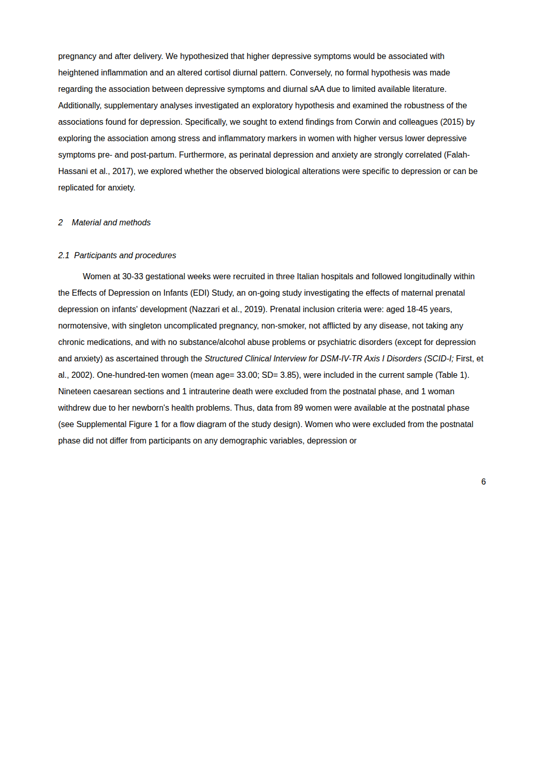pregnancy and after delivery. We hypothesized that higher depressive symptoms would be associated with heightened inflammation and an altered cortisol diurnal pattern. Conversely, no formal hypothesis was made regarding the association between depressive symptoms and diurnal sAA due to limited available literature. Additionally, supplementary analyses investigated an exploratory hypothesis and examined the robustness of the associations found for depression. Specifically, we sought to extend findings from Corwin and colleagues (2015) by exploring the association among stress and inflammatory markers in women with higher versus lower depressive symptoms pre- and post-partum. Furthermore, as perinatal depression and anxiety are strongly correlated (Falah-Hassani et al., 2017), we explored whether the observed biological alterations were specific to depression or can be replicated for anxiety.
2 Material and methods
2.1 Participants and procedures
Women at 30-33 gestational weeks were recruited in three Italian hospitals and followed longitudinally within the Effects of Depression on Infants (EDI) Study, an on-going study investigating the effects of maternal prenatal depression on infants' development (Nazzari et al., 2019). Prenatal inclusion criteria were: aged 18-45 years, normotensive, with singleton uncomplicated pregnancy, non-smoker, not afflicted by any disease, not taking any chronic medications, and with no substance/alcohol abuse problems or psychiatric disorders (except for depression and anxiety) as ascertained through the Structured Clinical Interview for DSM-IV-TR Axis I Disorders (SCID-I; First, et al., 2002). One-hundred-ten women (mean age= 33.00; SD= 3.85), were included in the current sample (Table 1). Nineteen caesarean sections and 1 intrauterine death were excluded from the postnatal phase, and 1 woman withdrew due to her newborn's health problems. Thus, data from 89 women were available at the postnatal phase (see Supplemental Figure 1 for a flow diagram of the study design). Women who were excluded from the postnatal phase did not differ from participants on any demographic variables, depression or
6